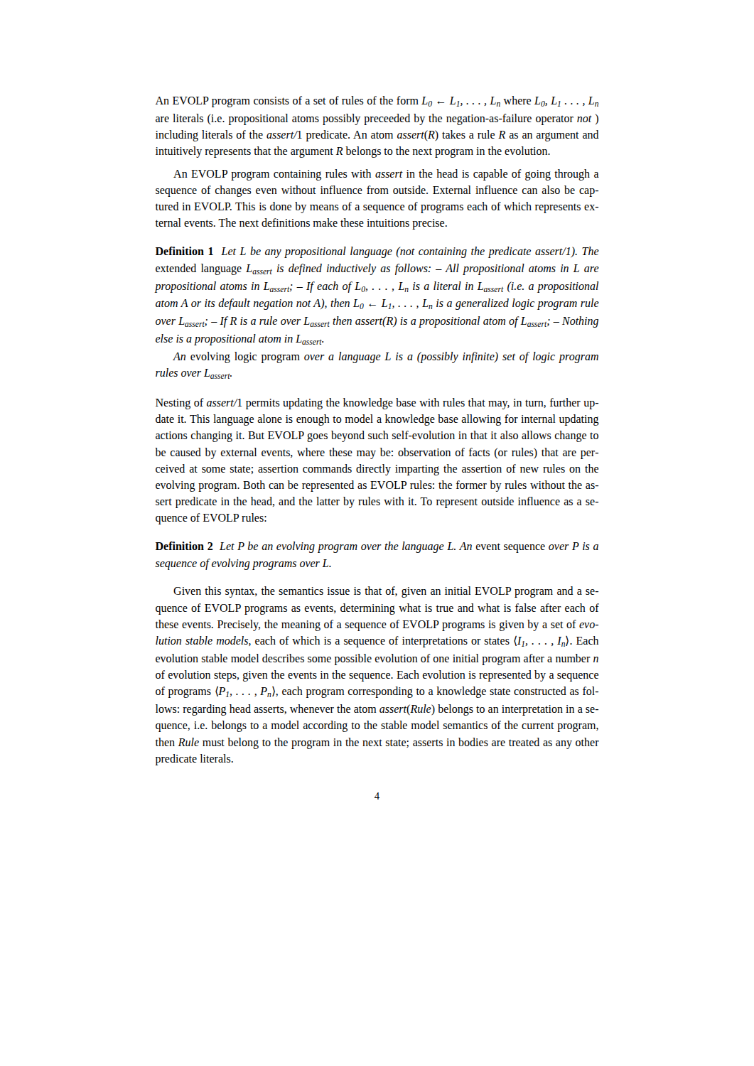An EVOLP program consists of a set of rules of the form L0 ← L1, . . . , Ln where L0, L1 . . . , Ln are literals (i.e. propositional atoms possibly preceeded by the negation-as-failure operator not ) including literals of the assert/1 predicate. An atom assert(R) takes a rule R as an argument and intuitively represents that the argument R belongs to the next program in the evolution.
An EVOLP program containing rules with assert in the head is capable of going through a sequence of changes even without influence from outside. External influence can also be captured in EVOLP. This is done by means of a sequence of programs each of which represents external events. The next definitions make these intuitions precise.
Definition 1 Let L be any propositional language (not containing the predicate assert/1). The extended language Lassert is defined inductively as follows: – All propositional atoms in L are propositional atoms in Lassert; – If each of L0, . . . , Ln is a literal in Lassert (i.e. a propositional atom A or its default negation not A), then L0 ← L1, . . . , Ln is a generalized logic program rule over Lassert; – If R is a rule over Lassert then assert(R) is a propositional atom of Lassert; – Nothing else is a propositional atom in Lassert.
An evolving logic program over a language L is a (possibly infinite) set of logic program rules over Lassert.
Nesting of assert/1 permits updating the knowledge base with rules that may, in turn, further update it. This language alone is enough to model a knowledge base allowing for internal updating actions changing it. But EVOLP goes beyond such self-evolution in that it also allows change to be caused by external events, where these may be: observation of facts (or rules) that are perceived at some state; assertion commands directly imparting the assertion of new rules on the evolving program. Both can be represented as EVOLP rules: the former by rules without the assert predicate in the head, and the latter by rules with it. To represent outside influence as a sequence of EVOLP rules:
Definition 2 Let P be an evolving program over the language L. An event sequence over P is a sequence of evolving programs over L.
Given this syntax, the semantics issue is that of, given an initial EVOLP program and a sequence of EVOLP programs as events, determining what is true and what is false after each of these events. Precisely, the meaning of a sequence of EVOLP programs is given by a set of evolution stable models, each of which is a sequence of interpretations or states ⟨I1, . . . , In⟩. Each evolution stable model describes some possible evolution of one initial program after a number n of evolution steps, given the events in the sequence. Each evolution is represented by a sequence of programs ⟨P1, . . . , Pn⟩, each program corresponding to a knowledge state constructed as follows: regarding head asserts, whenever the atom assert(Rule) belongs to an interpretation in a sequence, i.e. belongs to a model according to the stable model semantics of the current program, then Rule must belong to the program in the next state; asserts in bodies are treated as any other predicate literals.
4